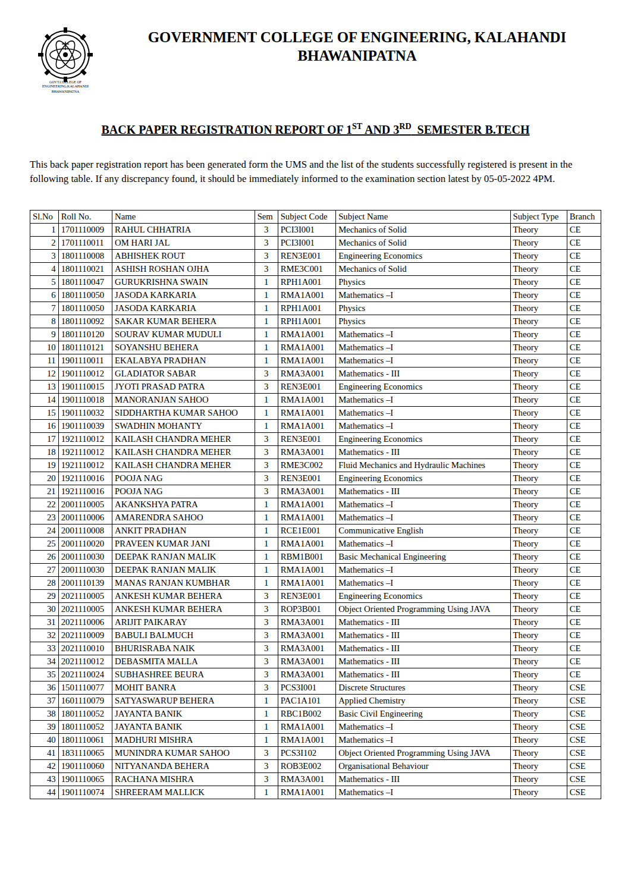GOVT.COLLEGE OF ENGINEERING,KALAHANDI BHAWANIPATNA
GOVERNMENT COLLEGE OF ENGINEERING, KALAHANDI
BHAWANIPATNA
BACK PAPER REGISTRATION REPORT OF 1ST AND 3RD SEMESTER B.TECH
This back paper registration report has been generated form the UMS and the list of the students successfully registered is present in the following table. If any discrepancy found, it should be immediately informed to the examination section latest by 05-05-2022 4PM.
| Sl.No | Roll No. | Name | Sem | Subject Code | Subject Name | Subject Type | Branch |
| --- | --- | --- | --- | --- | --- | --- | --- |
| 1 | 1701110009 | RAHUL CHHATRIA | 3 | PCI3I001 | Mechanics of Solid | Theory | CE |
| 2 | 1701110011 | OM HARI JAL | 3 | PCI3I001 | Mechanics of Solid | Theory | CE |
| 3 | 1801110008 | ABHISHEK ROUT | 3 | REN3E001 | Engineering Economics | Theory | CE |
| 4 | 1801110021 | ASHISH ROSHAN OJHA | 3 | RME3C001 | Mechanics of Solid | Theory | CE |
| 5 | 1801110047 | GURUKRISHNA SWAIN | 1 | RPH1A001 | Physics | Theory | CE |
| 6 | 1801110050 | JASODA KARKARIA | 1 | RMA1A001 | Mathematics –I | Theory | CE |
| 7 | 1801110050 | JASODA KARKARIA | 1 | RPH1A001 | Physics | Theory | CE |
| 8 | 1801110092 | SAKAR KUMAR BEHERA | 1 | RPH1A001 | Physics | Theory | CE |
| 9 | 1801110120 | SOURAV KUMAR MUDULI | 1 | RMA1A001 | Mathematics –I | Theory | CE |
| 10 | 1801110121 | SOYANSHU BEHERA | 1 | RMA1A001 | Mathematics –I | Theory | CE |
| 11 | 1901110011 | EKALABYA PRADHAN | 1 | RMA1A001 | Mathematics –I | Theory | CE |
| 12 | 1901110012 | GLADIATOR SABAR | 3 | RMA3A001 | Mathematics - III | Theory | CE |
| 13 | 1901110015 | JYOTI PRASAD PATRA | 3 | REN3E001 | Engineering Economics | Theory | CE |
| 14 | 1901110018 | MANORANJAN SAHOO | 1 | RMA1A001 | Mathematics –I | Theory | CE |
| 15 | 1901110032 | SIDDHARTHA KUMAR SAHOO | 1 | RMA1A001 | Mathematics –I | Theory | CE |
| 16 | 1901110039 | SWADHIN MOHANTY | 1 | RMA1A001 | Mathematics –I | Theory | CE |
| 17 | 1921110012 | KAILASH CHANDRA MEHER | 3 | REN3E001 | Engineering Economics | Theory | CE |
| 18 | 1921110012 | KAILASH CHANDRA MEHER | 3 | RMA3A001 | Mathematics - III | Theory | CE |
| 19 | 1921110012 | KAILASH CHANDRA MEHER | 3 | RME3C002 | Fluid Mechanics and Hydraulic Machines | Theory | CE |
| 20 | 1921110016 | POOJA NAG | 3 | REN3E001 | Engineering Economics | Theory | CE |
| 21 | 1921110016 | POOJA NAG | 3 | RMA3A001 | Mathematics - III | Theory | CE |
| 22 | 2001110005 | AKANKSHYA PATRA | 1 | RMA1A001 | Mathematics –I | Theory | CE |
| 23 | 2001110006 | AMARENDRA SAHOO | 1 | RMA1A001 | Mathematics –I | Theory | CE |
| 24 | 2001110008 | ANKIT PRADHAN | 1 | RCE1E001 | Communicative English | Theory | CE |
| 25 | 2001110020 | PRAVEEN KUMAR JANI | 1 | RMA1A001 | Mathematics –I | Theory | CE |
| 26 | 2001110030 | DEEPAK RANJAN MALIK | 1 | RBM1B001 | Basic Mechanical Engineering | Theory | CE |
| 27 | 2001110030 | DEEPAK RANJAN MALIK | 1 | RMA1A001 | Mathematics –I | Theory | CE |
| 28 | 2001110139 | MANAS RANJAN KUMBHAR | 1 | RMA1A001 | Mathematics –I | Theory | CE |
| 29 | 2021110005 | ANKESH KUMAR BEHERA | 3 | REN3E001 | Engineering Economics | Theory | CE |
| 30 | 2021110005 | ANKESH KUMAR BEHERA | 3 | ROP3B001 | Object Oriented Programming Using JAVA | Theory | CE |
| 31 | 2021110006 | ARIJIT PAIKARAY | 3 | RMA3A001 | Mathematics - III | Theory | CE |
| 32 | 2021110009 | BABULI BALMUCH | 3 | RMA3A001 | Mathematics - III | Theory | CE |
| 33 | 2021110010 | BHURISRABA NAIK | 3 | RMA3A001 | Mathematics - III | Theory | CE |
| 34 | 2021110012 | DEBASMITA MALLA | 3 | RMA3A001 | Mathematics - III | Theory | CE |
| 35 | 2021110024 | SUBHASHREE BEURA | 3 | RMA3A001 | Mathematics - III | Theory | CE |
| 36 | 1501110077 | MOHIT BANRA | 3 | PCS3I001 | Discrete Structures | Theory | CSE |
| 37 | 1601110079 | SATYASWARUP BEHERA | 1 | PAC1A101 | Applied Chemistry | Theory | CSE |
| 38 | 1801110052 | JAYANTA BANIK | 1 | RBC1B002 | Basic Civil Engineering | Theory | CSE |
| 39 | 1801110052 | JAYANTA BANIK | 1 | RMA1A001 | Mathematics –I | Theory | CSE |
| 40 | 1801110061 | MADHURI MISHRA | 1 | RMA1A001 | Mathematics –I | Theory | CSE |
| 41 | 1831110065 | MUNINDRA KUMAR SAHOO | 3 | PCS3I102 | Object Oriented Programming Using JAVA | Theory | CSE |
| 42 | 1901110060 | NITYANANDA BEHERA | 3 | ROB3E002 | Organisational Behaviour | Theory | CSE |
| 43 | 1901110065 | RACHANA MISHRA | 3 | RMA3A001 | Mathematics - III | Theory | CSE |
| 44 | 1901110074 | SHREERAM MALLICK | 1 | RMA1A001 | Mathematics –I | Theory | CSE |